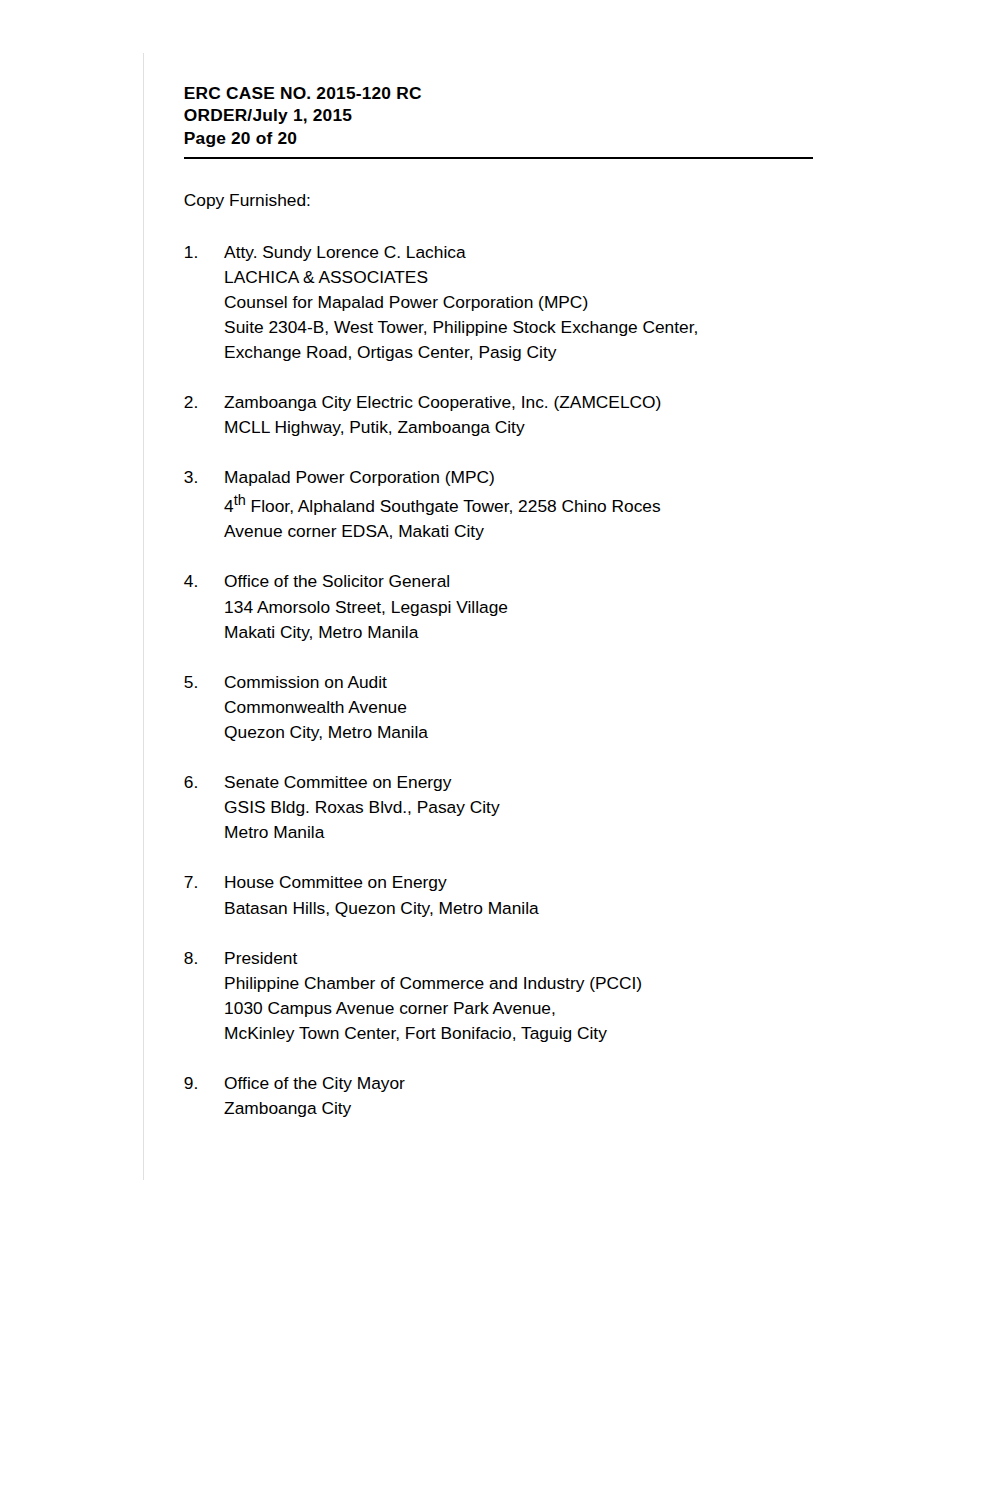ERC CASE NO. 2015-120 RC
ORDER/July 1, 2015
Page 20 of 20
Copy Furnished:
1. Atty. Sundy Lorence C. Lachica
LACHICA & ASSOCIATES
Counsel for Mapalad Power Corporation (MPC)
Suite 2304-B, West Tower, Philippine Stock Exchange Center,
Exchange Road, Ortigas Center, Pasig City
2. Zamboanga City Electric Cooperative, Inc. (ZAMCELCO)
MCLL Highway, Putik, Zamboanga City
3. Mapalad Power Corporation (MPC)
4th Floor, Alphaland Southgate Tower, 2258 Chino Roces
Avenue corner EDSA, Makati City
4. Office of the Solicitor General
134 Amorsolo Street, Legaspi Village
Makati City, Metro Manila
5. Commission on Audit
Commonwealth Avenue
Quezon City, Metro Manila
6. Senate Committee on Energy
GSIS Bldg. Roxas Blvd., Pasay City
Metro Manila
7. House Committee on Energy
Batasan Hills, Quezon City, Metro Manila
8. President
Philippine Chamber of Commerce and Industry (PCCI)
1030 Campus Avenue corner Park Avenue,
McKinley Town Center, Fort Bonifacio, Taguig City
9. Office of the City Mayor
Zamboanga City